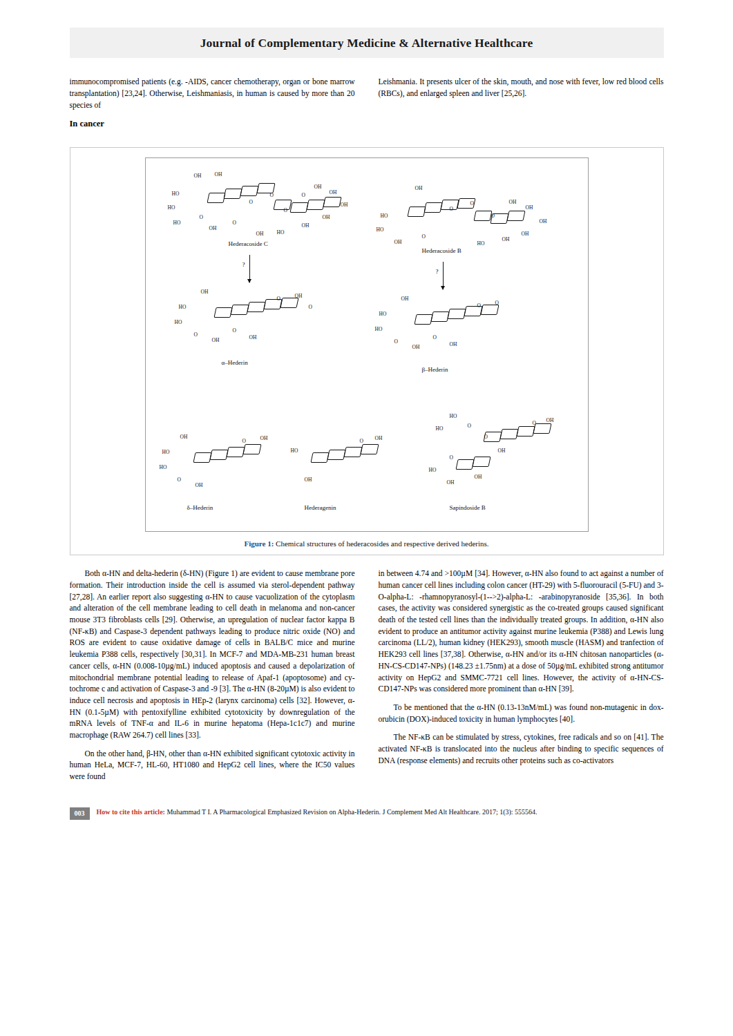Journal of Complementary Medicine & Alternative Healthcare
immunocompromised patients (e.g. -AIDS, cancer chemotherapy, organ or bone marrow transplantation) [23,24]. Otherwise, Leishmaniasis, in human is caused by more than 20 species of
In cancer
Leishmania. It presents ulcer of the skin, mouth, and nose with fever, low red blood cells (RBCs), and enlarged spleen and liver [25,26].
Hederacoside C
OH
OH
HO
HO
HO
O
OH
O
O
O
O
O
OH
OH
OH
OH
OH
HO
OH
Hederacoside B
OH
HO
HO
OH
O
O
O
O
OH
OH
OH
OH
OH
HO
?
?
α–Hederin
OH
HO
HO
O
OH
O
OH
O
OH
O
β–Hederin
OH
HO
HO
O
OH
O
OH
O
O
δ–Hederin
OH
HO
HO
O
OH
O
OH
Hederagenin
HO
OH
O
OH
Sapindoside B
HO
HO
O
O
OH
O
HO
OH
OH
O
OH
Figure 1: Chemical structures of hederacosides and respective derived hederins.
Both α-HN and delta-hederin (δ-HN) (Figure 1) are evident to cause membrane pore formation. Their introduction inside the cell is assumed via sterol-dependent pathway [27,28]. An earlier report also suggesting α-HN to cause vacuolization of the cytoplasm and alteration of the cell membrane leading to cell death in melanoma and non-cancer mouse 3T3 fibroblasts cells [29]. Otherwise, an upregulation of nuclear factor kappa B (NF-κB) and Caspase-3 dependent pathways leading to produce nitric oxide (NO) and ROS are evident to cause oxidative damage of cells in BALB/C mice and murine leukemia P388 cells, respectively [30,31]. In MCF-7 and MDA-MB-231 human breast cancer cells, α-HN (0.008-10µg/mL) induced apoptosis and caused a depolarization of mitochondrial membrane potential leading to release of Apaf-1 (apoptosome) and cytochrome c and activation of Caspase-3 and -9 [3]. The α-HN (8-20µM) is also evident to induce cell necrosis and apoptosis in HEp-2 (larynx carcinoma) cells [32]. However, α-HN (0.1-5µM) with pentoxifylline exhibited cytotoxicity by downregulation of the mRNA levels of TNF-α and IL-6 in murine hepatoma (Hepa-1c1c7) and murine macrophage (RAW 264.7) cell lines [33].
On the other hand, β-HN, other than α-HN exhibited significant cytotoxic activity in human HeLa, MCF-7, HL-60, HT1080 and HepG2 cell lines, where the IC50 values were found
in between 4.74 and >100µM [34]. However, α-HN also found to act against a number of human cancer cell lines including colon cancer (HT-29) with 5-fluorouracil (5-FU) and 3-O-alpha-L: -rhamnopyranosyl-(1-->2)-alpha-L: -arabinopyranoside [35,36]. In both cases, the activity was considered synergistic as the co-treated groups caused significant death of the tested cell lines than the individually treated groups. In addition, α-HN also evident to produce an antitumor activity against murine leukemia (P388) and Lewis lung carcinoma (LL/2), human kidney (HEK293), smooth muscle (HASM) and tranfection of HEK293 cell lines [37,38]. Otherwise, α-HN and/or its α-HN chitosan nanoparticles (α-HN-CS-CD147-NPs) (148.23 ±1.75nm) at a dose of 50µg/mL exhibited strong antitumor activity on HepG2 and SMMC-7721 cell lines. However, the activity of α-HN-CS-CD147-NPs was considered more prominent than α-HN [39].
To be mentioned that the α-HN (0.13-13nM/mL) was found non-mutagenic in doxorubicin (DOX)-induced toxicity in human lymphocytes [40].
The NF-κB can be stimulated by stress, cytokines, free radicals and so on [41]. The activated NF-κB is translocated into the nucleus after binding to specific sequences of DNA (response elements) and recruits other proteins such as co-activators
003
How to cite this article: Muhammad T I. A Pharmacological Emphasized Revision on Alpha-Hederin. J Complement Med Alt Healthcare. 2017; 1(3): 555564.